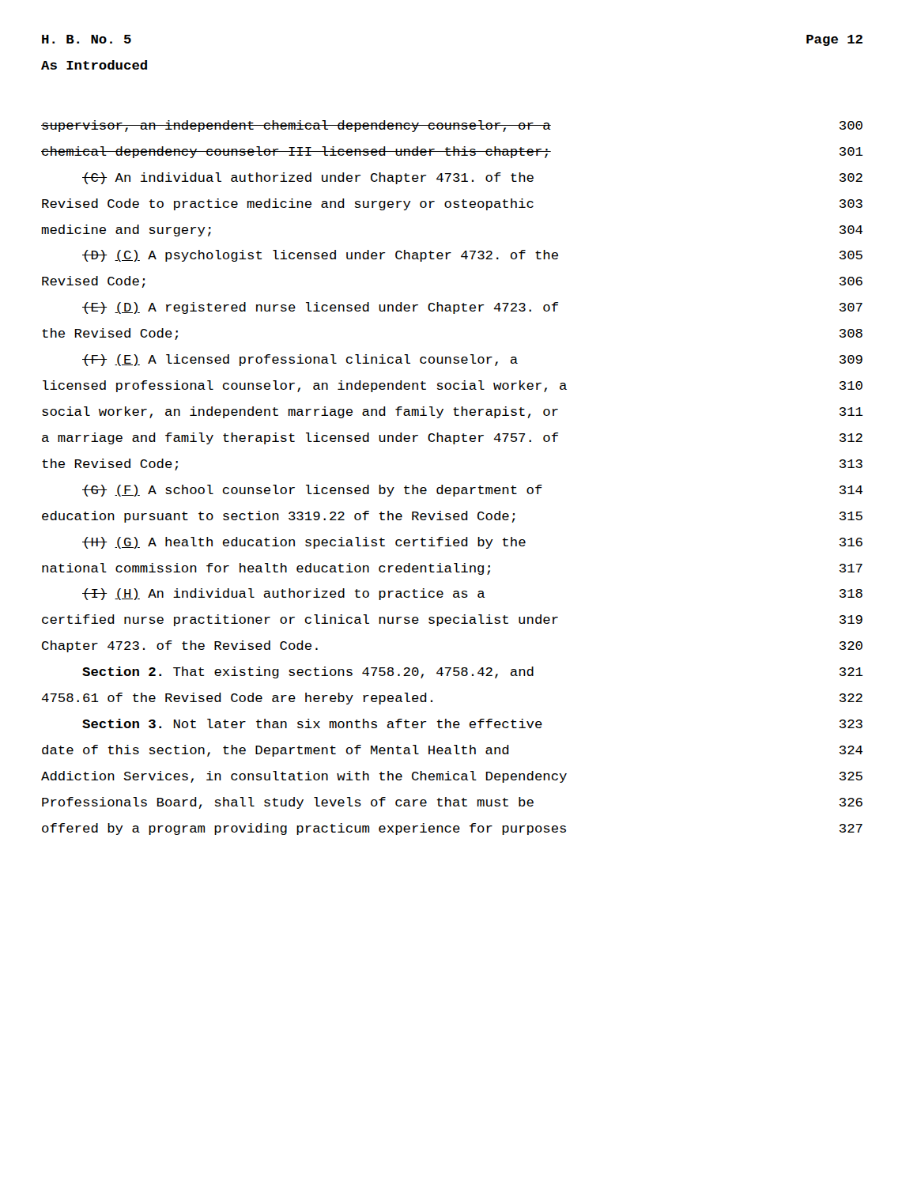H. B. No. 5 As Introduced
Page 12
supervisor, an independent chemical dependency counselor, or a 300
chemical dependency counselor III licensed under this chapter; 301
(C) An individual authorized under Chapter 4731. of the 302
Revised Code to practice medicine and surgery or osteopathic 303
medicine and surgery; 304
(D) (C) A psychologist licensed under Chapter 4732. of the 305
Revised Code; 306
(E) (D) A registered nurse licensed under Chapter 4723. of 307
the Revised Code; 308
(F) (E) A licensed professional clinical counselor, a 309
licensed professional counselor, an independent social worker, a 310
social worker, an independent marriage and family therapist, or 311
a marriage and family therapist licensed under Chapter 4757. of 312
the Revised Code; 313
(G) (F) A school counselor licensed by the department of 314
education pursuant to section 3319.22 of the Revised Code; 315
(H) (G) A health education specialist certified by the 316
national commission for health education credentialing; 317
(I) (H) An individual authorized to practice as a 318
certified nurse practitioner or clinical nurse specialist under 319
Chapter 4723. of the Revised Code. 320
Section 2. That existing sections 4758.20, 4758.42, and 321
4758.61 of the Revised Code are hereby repealed. 322
Section 3. Not later than six months after the effective 323
date of this section, the Department of Mental Health and 324
Addiction Services, in consultation with the Chemical Dependency 325
Professionals Board, shall study levels of care that must be 326
offered by a program providing practicum experience for purposes 327